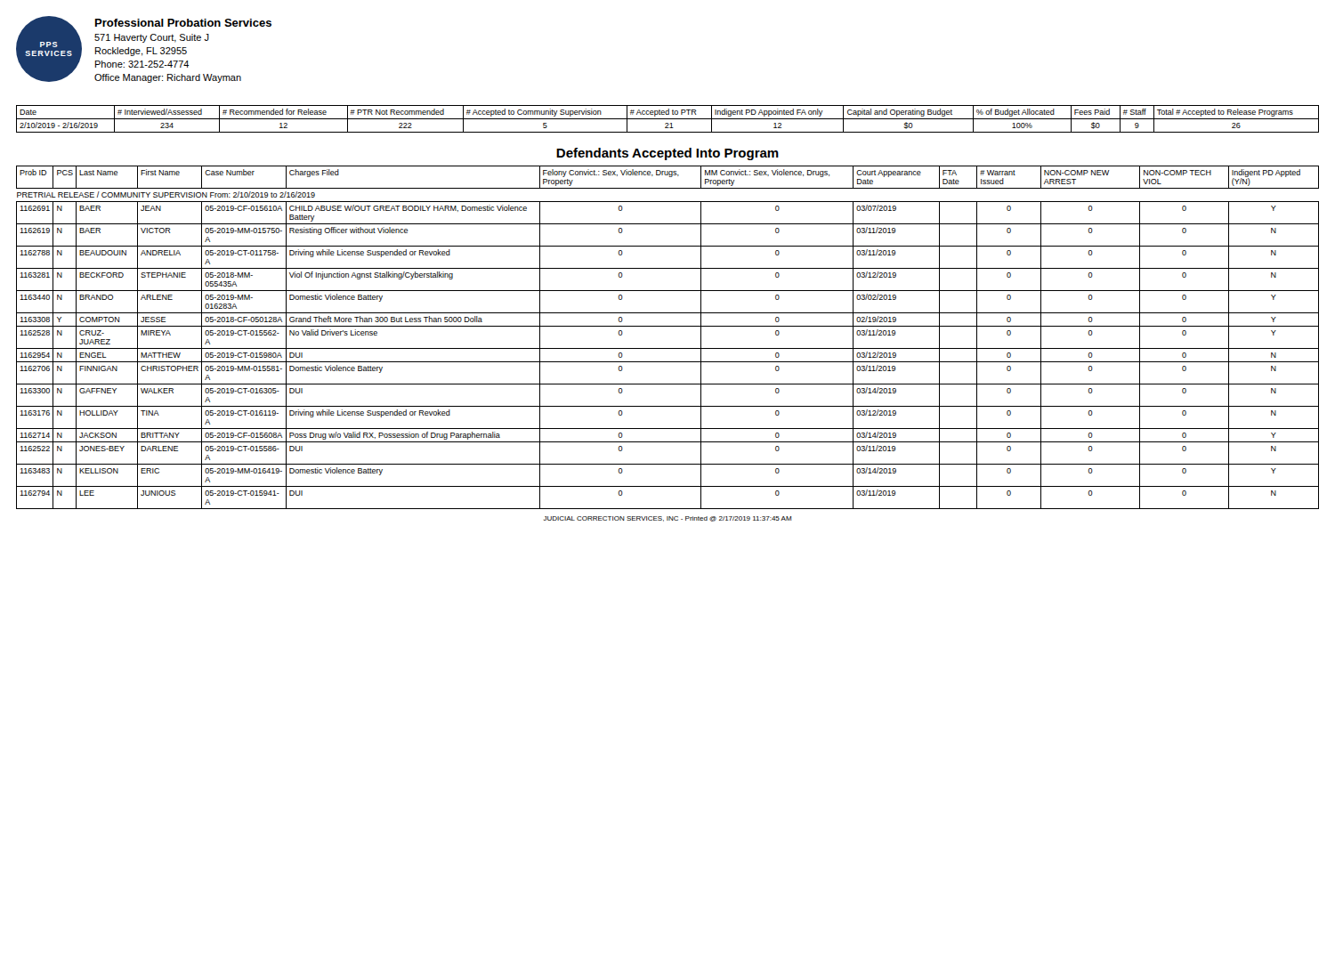PPS
SERVICES
Professional Probation Services
571 Haverty Court, Suite J
Rockledge, FL 32955
Phone: 321-252-4774
Office Manager: Richard Wayman
| Date | # Interviewed/Assessed | # Recommended for Release | # PTR Not Recommended | # Accepted to Community Supervision | # Accepted to PTR | Indigent PD Appointed FA only | Capital and Operating Budget | % of Budget Allocated | Fees Paid | # Staff | Total # Accepted to Release Programs |
| --- | --- | --- | --- | --- | --- | --- | --- | --- | --- | --- | --- |
| 2/10/2019 - 2/16/2019 | 234 | 12 | 222 | 5 | 21 | 12 | $0 | 100% | $0 | 9 | 26 |
Defendants Accepted Into Program
| PRETRIAL RELEASE / COMMUNITY SUPERVISION From: 2/10/2019 to 2/16/2019 |
| Prob ID | PCS | Last Name | First Name | Case Number | Charges Filed | Felony Convict.: Sex, Violence, Drugs, Property | MM Convict.: Sex, Violence, Drugs, Property | Court Appearance Date | FTA Date | # Warrant Issued | NON-COMP NEW ARREST | NON-COMP TECH VIOL | Indigent PD Appted (Y/N) |
| 1162691 | N | BAER | JEAN | 05-2019-CF-015610A | CHILD ABUSE W/OUT GREAT BODILY HARM, Domestic Violence Battery | 0 | 0 | 03/07/2019 | | 0 | 0 | 0 | Y |
| 1162619 | N | BAER | VICTOR | 05-2019-MM-015750-A | Resisting Officer without Violence | 0 | 0 | 03/11/2019 | | 0 | 0 | 0 | N |
| 1162788 | N | BEAUDOUIN | ANDRELIA | 05-2019-CT-011758-A | Driving while License Suspended or Revoked | 0 | 0 | 03/11/2019 | | 0 | 0 | 0 | N |
| 1163281 | N | BECKFORD | STEPHANIE | 05-2018-MM-055435A | Viol Of Injunction Agnst Stalking/Cyberstalking | 0 | 0 | 03/12/2019 | | 0 | 0 | 0 | N |
| 1163440 | N | BRANDO | ARLENE | 05-2019-MM-016283A | Domestic Violence Battery | 0 | 0 | 03/02/2019 | | 0 | 0 | 0 | Y |
| 1163308 | Y | COMPTON | JESSE | 05-2018-CF-050128A | Grand Theft More Than 300 But Less Than 5000 Dolla | 0 | 0 | 02/19/2019 | | 0 | 0 | 0 | Y |
| 1162528 | N | CRUZ-JUAREZ | MIREYA | 05-2019-CT-015562-A | No Valid Driver's License | 0 | 0 | 03/11/2019 | | 0 | 0 | 0 | Y |
| 1162954 | N | ENGEL | MATTHEW | 05-2019-CT-015980A | DUI | 0 | 0 | 03/12/2019 | | 0 | 0 | 0 | N |
| 1162706 | N | FINNIGAN | CHRISTOPHER | 05-2019-MM-015581-A | Domestic Violence Battery | 0 | 0 | 03/11/2019 | | 0 | 0 | 0 | N |
| 1163300 | N | GAFFNEY | WALKER | 05-2019-CT-016305-A | DUI | 0 | 0 | 03/14/2019 | | 0 | 0 | 0 | N |
| 1163176 | N | HOLLIDAY | TINA | 05-2019-CT-016119-A | Driving while License Suspended or Revoked | 0 | 0 | 03/12/2019 | | 0 | 0 | 0 | N |
| 1162714 | N | JACKSON | BRITTANY | 05-2019-CF-015608A | Poss Drug w/o Valid RX, Possession of Drug Paraphernalia | 0 | 0 | 03/14/2019 | | 0 | 0 | 0 | Y |
| 1162522 | N | JONES-BEY | DARLENE | 05-2019-CT-015586-A | DUI | 0 | 0 | 03/11/2019 | | 0 | 0 | 0 | N |
| 1163483 | N | KELLISON | ERIC | 05-2019-MM-016419-A | Domestic Violence Battery | 0 | 0 | 03/14/2019 | | 0 | 0 | 0 | Y |
| 1162794 | N | LEE | JUNIOUS | 05-2019-CT-015941-A | DUI | 0 | 0 | 03/11/2019 | | 0 | 0 | 0 | N |
JUDICIAL CORRECTION SERVICES, INC - Printed @ 2/17/2019 11:37:45 AM